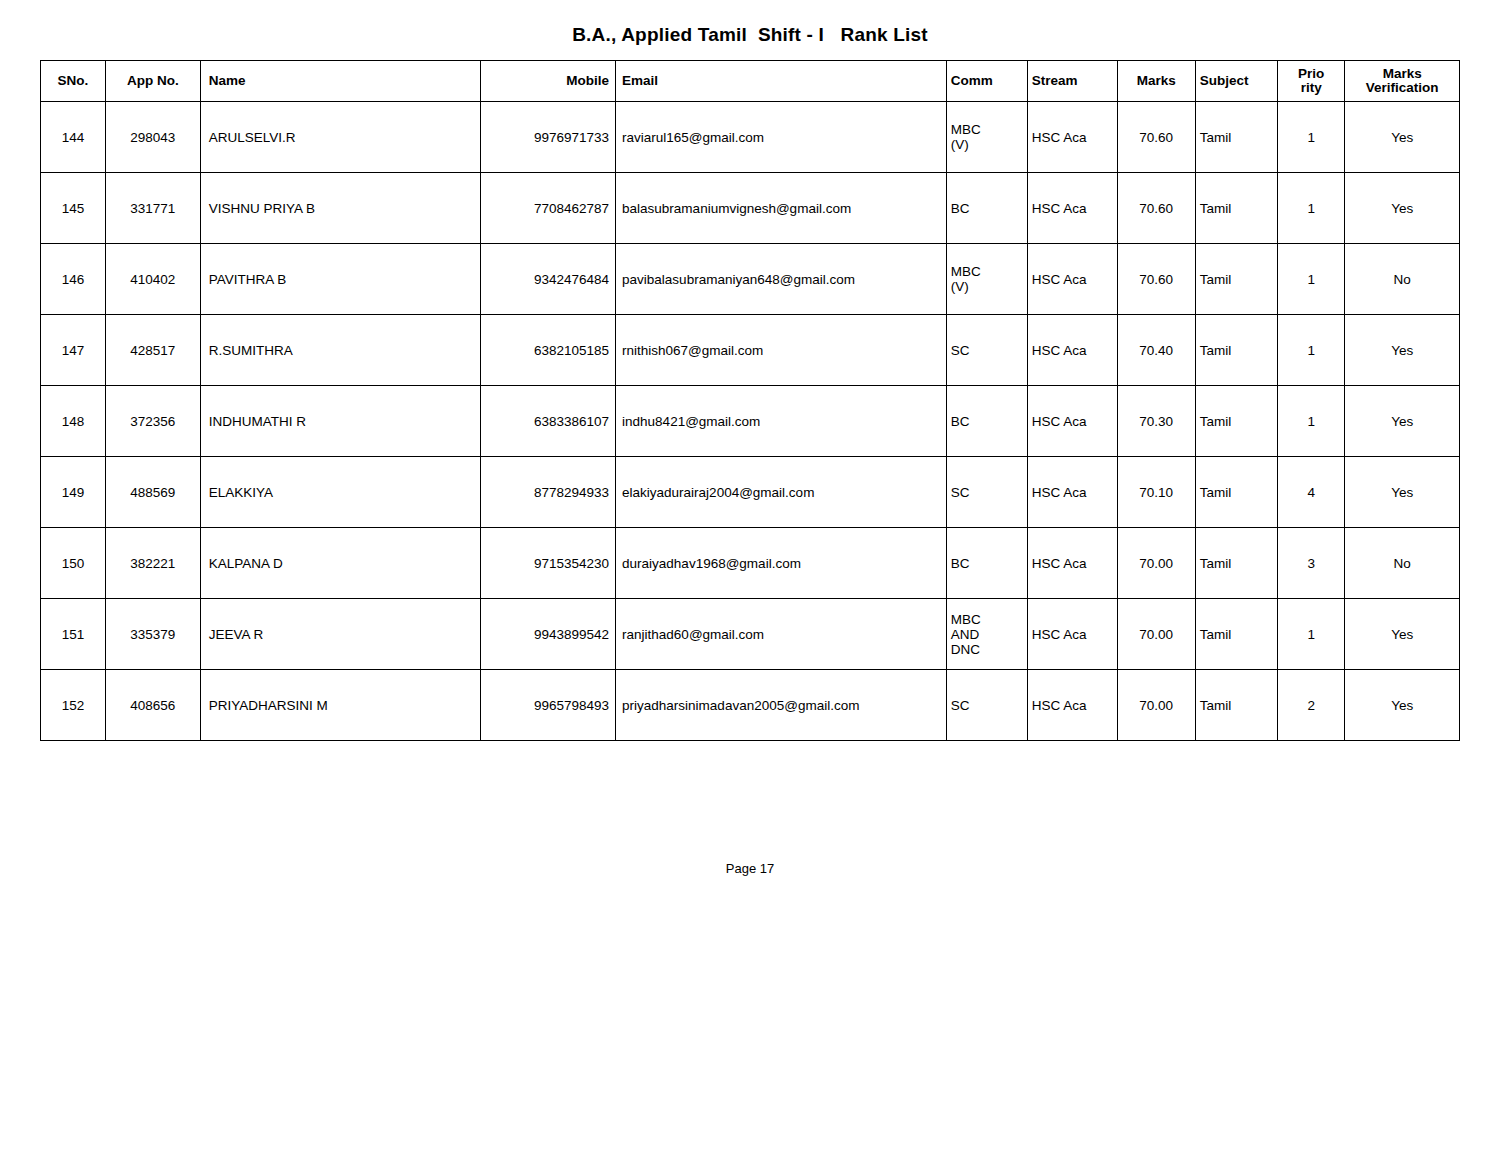B.A., Applied Tamil Shift - I Rank List
| SNo. | App No. | Name | Mobile | Email | Comm | Stream | Marks | Subject | Prio rity | Marks Verification |
| --- | --- | --- | --- | --- | --- | --- | --- | --- | --- | --- |
| 144 | 298043 | ARULSELVI.R | 9976971733 | raviarul165@gmail.com | MBC (V) | HSC Aca | 70.60 | Tamil | 1 | Yes |
| 145 | 331771 | VISHNU PRIYA B | 7708462787 | balasubramaniumvignesh@gmail.com | BC | HSC Aca | 70.60 | Tamil | 1 | Yes |
| 146 | 410402 | PAVITHRA B | 9342476484 | pavibalasubramaniyan648@gmail.com | MBC (V) | HSC Aca | 70.60 | Tamil | 1 | No |
| 147 | 428517 | R.SUMITHRA | 6382105185 | rnithish067@gmail.com | SC | HSC Aca | 70.40 | Tamil | 1 | Yes |
| 148 | 372356 | INDHUMATHI R | 6383386107 | indhu8421@gmail.com | BC | HSC Aca | 70.30 | Tamil | 1 | Yes |
| 149 | 488569 | ELAKKIYA | 8778294933 | elakiyadurairaj2004@gmail.com | SC | HSC Aca | 70.10 | Tamil | 4 | Yes |
| 150 | 382221 | KALPANA D | 9715354230 | duraiyadhav1968@gmail.com | BC | HSC Aca | 70.00 | Tamil | 3 | No |
| 151 | 335379 | JEEVA R | 9943899542 | ranjithad60@gmail.com | MBC AND DNC | HSC Aca | 70.00 | Tamil | 1 | Yes |
| 152 | 408656 | PRIYADHARSINI M | 9965798493 | priyadharsinimadavan2005@gmail.com | SC | HSC Aca | 70.00 | Tamil | 2 | Yes |
Page 17